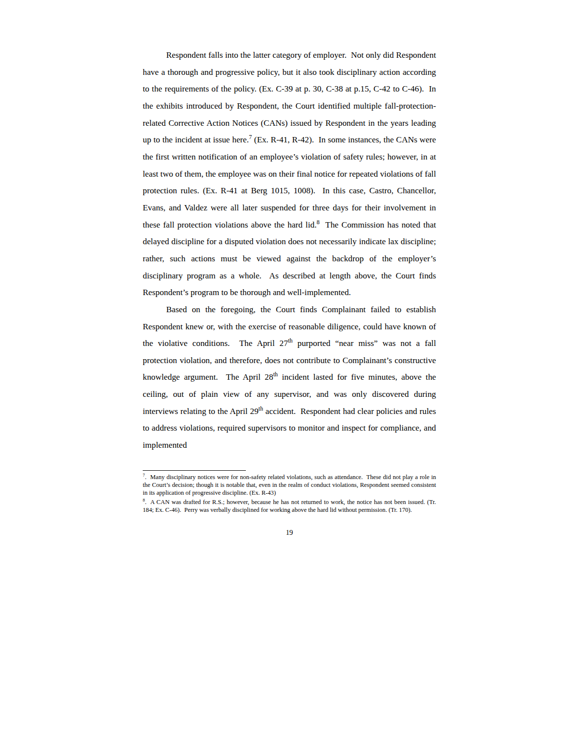Respondent falls into the latter category of employer. Not only did Respondent have a thorough and progressive policy, but it also took disciplinary action according to the requirements of the policy. (Ex. C-39 at p. 30, C-38 at p.15, C-42 to C-46). In the exhibits introduced by Respondent, the Court identified multiple fall-protection-related Corrective Action Notices (CANs) issued by Respondent in the years leading up to the incident at issue here.7 (Ex. R-41, R-42). In some instances, the CANs were the first written notification of an employee’s violation of safety rules; however, in at least two of them, the employee was on their final notice for repeated violations of fall protection rules. (Ex. R-41 at Berg 1015, 1008). In this case, Castro, Chancellor, Evans, and Valdez were all later suspended for three days for their involvement in these fall protection violations above the hard lid.8 The Commission has noted that delayed discipline for a disputed violation does not necessarily indicate lax discipline; rather, such actions must be viewed against the backdrop of the employer’s disciplinary program as a whole. As described at length above, the Court finds Respondent’s program to be thorough and well-implemented.
Based on the foregoing, the Court finds Complainant failed to establish Respondent knew or, with the exercise of reasonable diligence, could have known of the violative conditions. The April 27th purported “near miss” was not a fall protection violation, and therefore, does not contribute to Complainant’s constructive knowledge argument. The April 28th incident lasted for five minutes, above the ceiling, out of plain view of any supervisor, and was only discovered during interviews relating to the April 29th accident. Respondent had clear policies and rules to address violations, required supervisors to monitor and inspect for compliance, and implemented
7. Many disciplinary notices were for non-safety related violations, such as attendance. These did not play a role in the Court’s decision; though it is notable that, even in the realm of conduct violations, Respondent seemed consistent in its application of progressive discipline. (Ex. R-43)
8. A CAN was drafted for R.S.; however, because he has not returned to work, the notice has not been issued. (Tr. 184; Ex. C-46). Perry was verbally disciplined for working above the hard lid without permission. (Tr. 170).
19